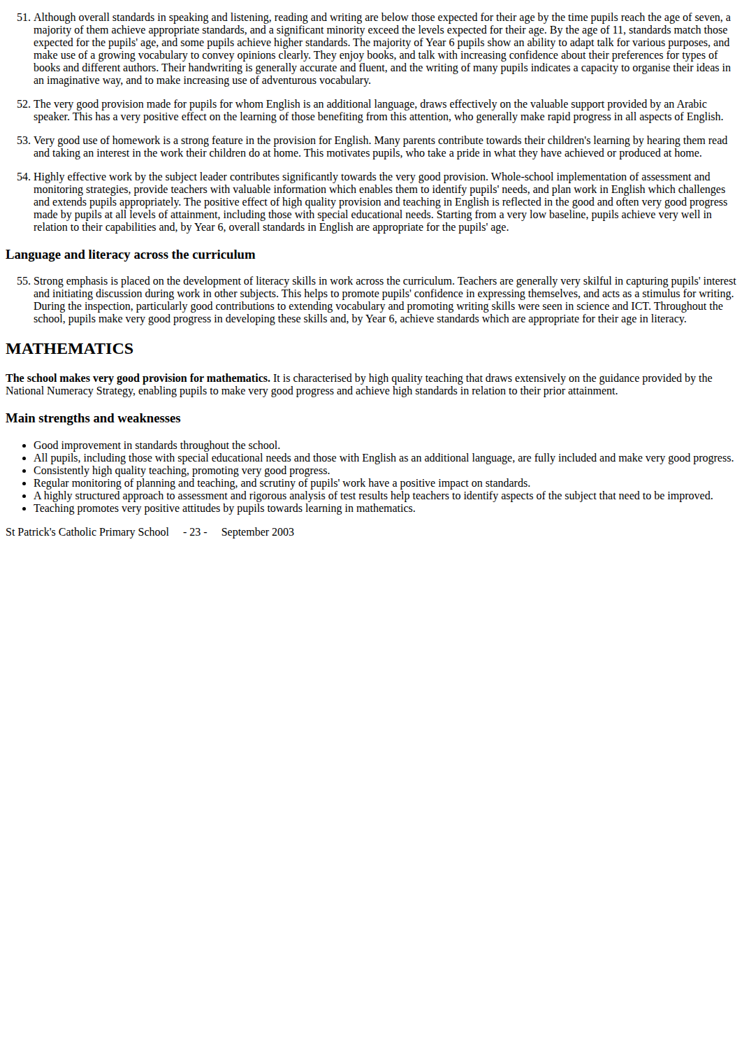Although overall standards in speaking and listening, reading and writing are below those expected for their age by the time pupils reach the age of seven, a majority of them achieve appropriate standards, and a significant minority exceed the levels expected for their age. By the age of 11, standards match those expected for the pupils' age, and some pupils achieve higher standards. The majority of Year 6 pupils show an ability to adapt talk for various purposes, and make use of a growing vocabulary to convey opinions clearly. They enjoy books, and talk with increasing confidence about their preferences for types of books and different authors. Their handwriting is generally accurate and fluent, and the writing of many pupils indicates a capacity to organise their ideas in an imaginative way, and to make increasing use of adventurous vocabulary.
The very good provision made for pupils for whom English is an additional language, draws effectively on the valuable support provided by an Arabic speaker. This has a very positive effect on the learning of those benefiting from this attention, who generally make rapid progress in all aspects of English.
Very good use of homework is a strong feature in the provision for English. Many parents contribute towards their children's learning by hearing them read and taking an interest in the work their children do at home. This motivates pupils, who take a pride in what they have achieved or produced at home.
Highly effective work by the subject leader contributes significantly towards the very good provision. Whole-school implementation of assessment and monitoring strategies, provide teachers with valuable information which enables them to identify pupils' needs, and plan work in English which challenges and extends pupils appropriately. The positive effect of high quality provision and teaching in English is reflected in the good and often very good progress made by pupils at all levels of attainment, including those with special educational needs. Starting from a very low baseline, pupils achieve very well in relation to their capabilities and, by Year 6, overall standards in English are appropriate for the pupils' age.
Language and literacy across the curriculum
Strong emphasis is placed on the development of literacy skills in work across the curriculum. Teachers are generally very skilful in capturing pupils' interest and initiating discussion during work in other subjects. This helps to promote pupils' confidence in expressing themselves, and acts as a stimulus for writing. During the inspection, particularly good contributions to extending vocabulary and promoting writing skills were seen in science and ICT. Throughout the school, pupils make very good progress in developing these skills and, by Year 6, achieve standards which are appropriate for their age in literacy.
MATHEMATICS
The school makes very good provision for mathematics. It is characterised by high quality teaching that draws extensively on the guidance provided by the National Numeracy Strategy, enabling pupils to make very good progress and achieve high standards in relation to their prior attainment.
Main strengths and weaknesses
Good improvement in standards throughout the school.
All pupils, including those with special educational needs and those with English as an additional language, are fully included and make very good progress.
Consistently high quality teaching, promoting very good progress.
Regular monitoring of planning and teaching, and scrutiny of pupils' work have a positive impact on standards.
A highly structured approach to assessment and rigorous analysis of test results help teachers to identify aspects of the subject that need to be improved.
Teaching promotes very positive attitudes by pupils towards learning in mathematics.
St Patrick's Catholic Primary School - 23 - September 2003